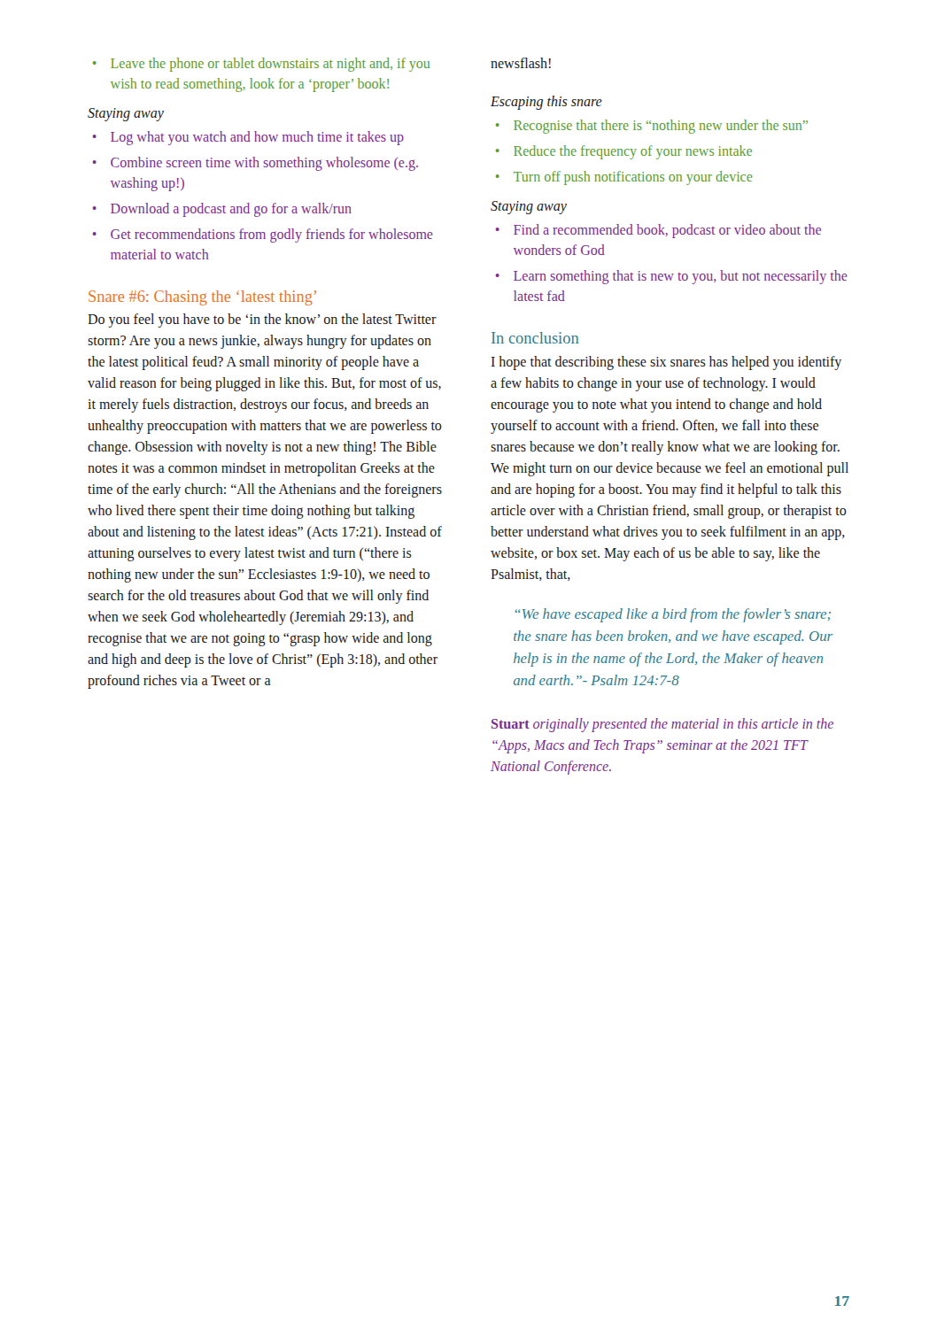Leave the phone or tablet downstairs at night and, if you wish to read something, look for a ‘proper’ book!
Staying away
Log what you watch and how much time it takes up
Combine screen time with something wholesome (e.g. washing up!)
Download a podcast and go for a walk/run
Get recommendations from godly friends for wholesome material to watch
Snare #6: Chasing the ‘latest thing’
Do you feel you have to be ‘in the know’ on the latest Twitter storm? Are you a news junkie, always hungry for updates on the latest political feud? A small minority of people have a valid reason for being plugged in like this. But, for most of us, it merely fuels distraction, destroys our focus, and breeds an unhealthy preoccupation with matters that we are powerless to change. Obsession with novelty is not a new thing! The Bible notes it was a common mindset in metropolitan Greeks at the time of the early church: “All the Athenians and the foreigners who lived there spent their time doing nothing but talking about and listening to the latest ideas” (Acts 17:21). Instead of attuning ourselves to every latest twist and turn (“there is nothing new under the sun” Ecclesiastes 1:9-10), we need to search for the old treasures about God that we will only find when we seek God wholeheartedly (Jeremiah 29:13), and recognise that we are not going to “grasp how wide and long and high and deep is the love of Christ” (Eph 3:18), and other profound riches via a Tweet or a
newsflash!
Escaping this snare
Recognise that there is “nothing new under the sun”
Reduce the frequency of your news intake
Turn off push notifications on your device
Staying away
Find a recommended book, podcast or video about the wonders of God
Learn something that is new to you, but not necessarily the latest fad
In conclusion
I hope that describing these six snares has helped you identify a few habits to change in your use of technology. I would encourage you to note what you intend to change and hold yourself to account with a friend. Often, we fall into these snares because we don’t really know what we are looking for. We might turn on our device because we feel an emotional pull and are hoping for a boost. You may find it helpful to talk this article over with a Christian friend, small group, or therapist to better understand what drives you to seek fulfilment in an app, website, or box set. May each of us be able to say, like the Psalmist, that,
“We have escaped like a bird from the fowler’s snare; the snare has been broken, and we have escaped. Our help is in the name of the Lord, the Maker of heaven and earth.”- Psalm 124:7-8
Stuart originally presented the material in this article in the “Apps, Macs and Tech Traps” seminar at the 2021 TFT National Conference.
17